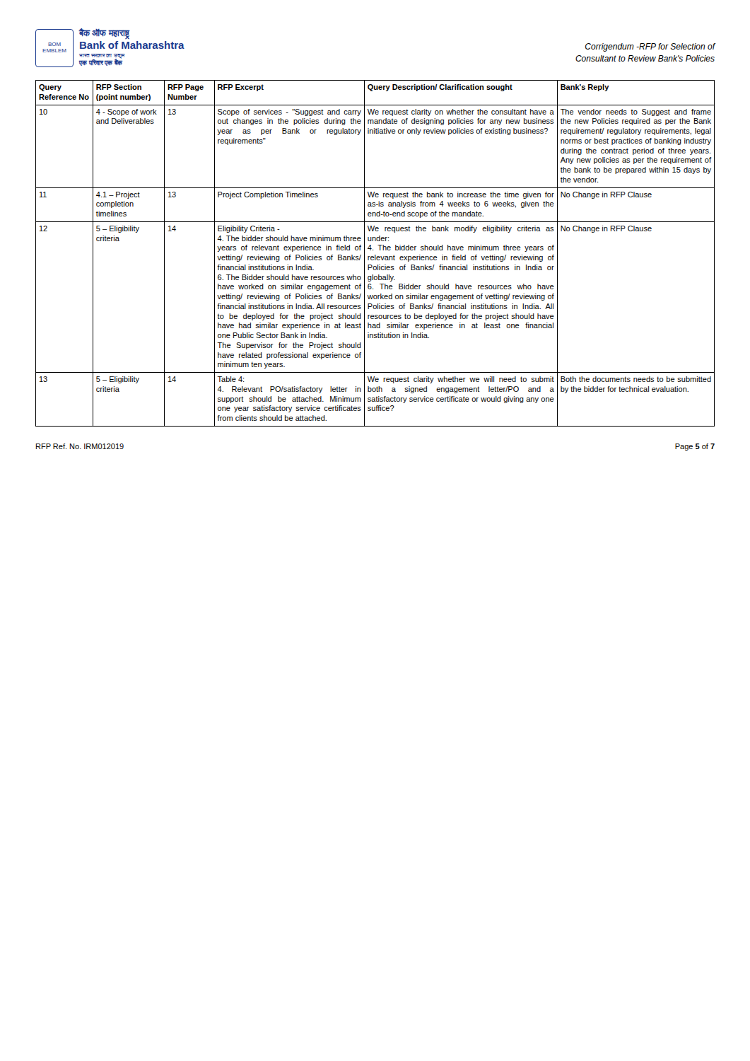BOM
EMBLEM
बैंक ऑफ महाराष्ट्र
Bank of Maharashtra
भारत सरकार का उद्यम
एक परिवार एक बैंक
Corrigendum -RFP for Selection of
Consultant to Review Bank's Policies
| Query Reference No | RFP Section (point number) | RFP Page Number | RFP Excerpt | Query Description/ Clarification sought | Bank's Reply |
| --- | --- | --- | --- | --- | --- |
| 10 | 4 - Scope of work and Deliverables | 13 | Scope of services - "Suggest and carry out changes in the policies during the year as per Bank or regulatory requirements" | We request clarity on whether the consultant have a mandate of designing policies for any new business initiative or only review policies of existing business? | The vendor needs to Suggest and frame the new Policies required as per the Bank requirement/ regulatory requirements, legal norms or best practices of banking industry during the contract period of three years. Any new policies as per the requirement of the bank to be prepared within 15 days by the vendor. |
| 11 | 4.1 – Project completion timelines | 13 | Project Completion Timelines | We request the bank to increase the time given for as-is analysis from 4 weeks to 6 weeks, given the end-to-end scope of the mandate. | No Change in RFP Clause |
| 12 | 5 – Eligibility criteria | 14 | Eligibility Criteria - 4. The bidder should have minimum three years of relevant experience in field of vetting/ reviewing of Policies of Banks/ financial institutions in India. 6. The Bidder should have resources who have worked on similar engagement of vetting/ reviewing of Policies of Banks/ financial institutions in India. All resources to be deployed for the project should have had similar experience in at least one Public Sector Bank in India. The Supervisor for the Project should have related professional experience of minimum ten years. | We request the bank modify eligibility criteria as under: 4. The bidder should have minimum three years of relevant experience in field of vetting/ reviewing of Policies of Banks/ financial institutions in India or globally. 6. The Bidder should have resources who have worked on similar engagement of vetting/ reviewing of Policies of Banks/ financial institutions in India. All resources to be deployed for the project should have had similar experience in at least one financial institution in India. | No Change in RFP Clause |
| 13 | 5 – Eligibility criteria | 14 | Table 4: 4. Relevant PO/satisfactory letter in support should be attached. Minimum one year satisfactory service certificates from clients should be attached. | We request clarity whether we will need to submit both a signed engagement letter/PO and a satisfactory service certificate or would giving any one suffice? | Both the documents needs to be submitted by the bidder for technical evaluation. |
RFP Ref. No. IRM012019
Page 5 of 7